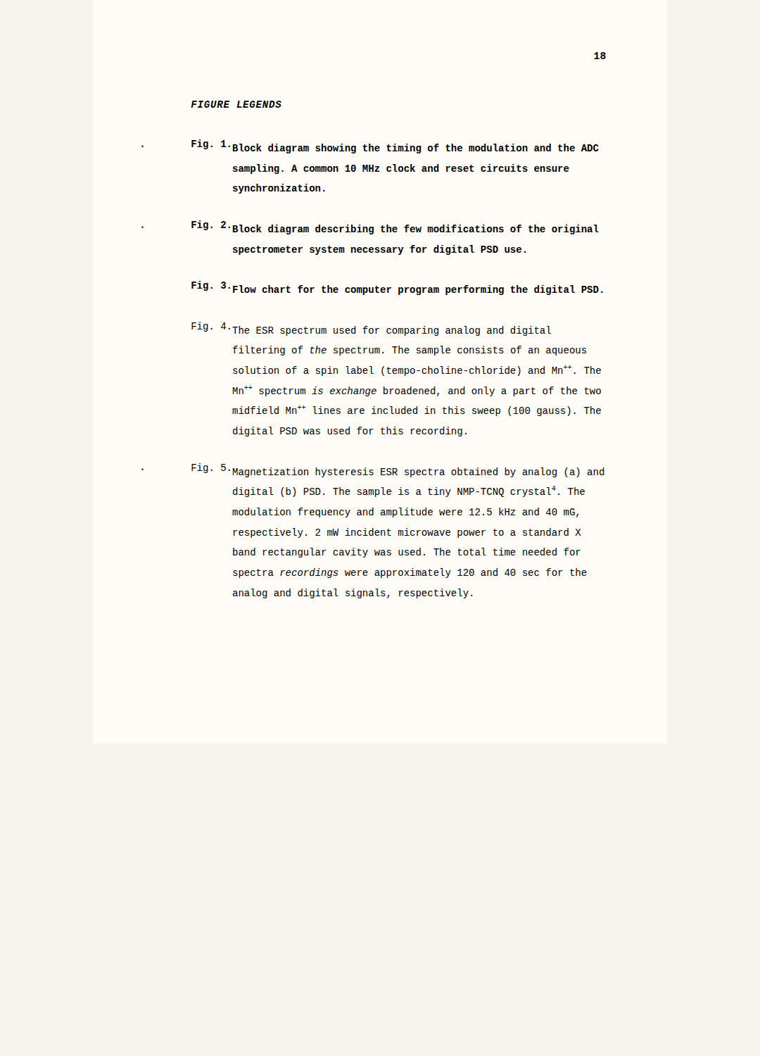18
Figure Legends
·
Fig. 1.
Block diagram showing the timing of the modulation and the ADC sampling. A common 10 MHz clock and reset circuits ensure synchronization.
·
Fig. 2.
Block diagram describing the few modifications of the original spectrometer system necessary for digital PSD use.
Fig. 3.
Flow chart for the computer program performing the digital PSD.
Fig. 4.
The ESR spectrum used for comparing analog and digital filtering of the spectrum. The sample consists of an aqueous solution of a spin label (tempo-choline-chloride) and Mn++. The Mn++ spectrum is exchange broadened, and only a part of the two midfield Mn++ lines are included in this sweep (100 gauss). The digital PSD was used for this recording.
·
Fig. 5.
Magnetization hysteresis ESR spectra obtained by analog (a) and digital (b) PSD. The sample is a tiny NMP-TCNQ crystal4. The modulation frequency and amplitude were 12.5 kHz and 40 mG, respectively. 2 mW incident microwave power to a standard X band rectangular cavity was used. The total time needed for spectra recordings were approximately 120 and 40 sec for the analog and digital signals, respectively.